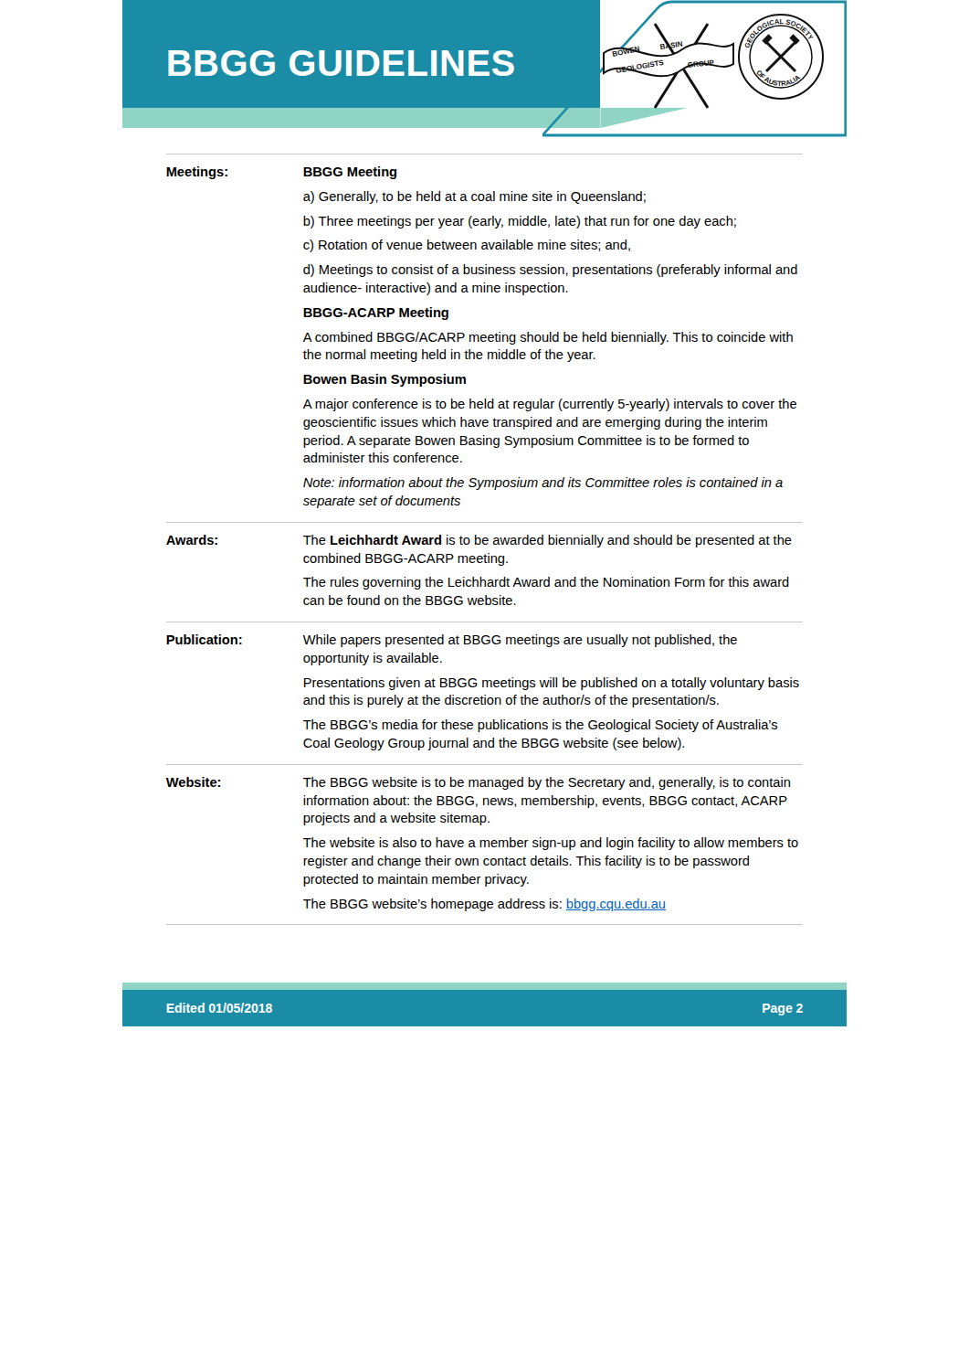BBGG GUIDELINES
BOWEN BASIN GEOLOGISTS GROUP GEOLOGICAL SOCIETY OF AUSTRALIA
| Meetings: | BBGG Meeting a) Generally, to be held at a coal mine site in Queensland; b) Three meetings per year (early, middle, late) that run for one day each; c) Rotation of venue between available mine sites; and, d) Meetings to consist of a business session, presentations (preferably informal and audience- interactive) and a mine inspection. BBGG-ACARP Meeting A combined BBGG/ACARP meeting should be held biennially. This to coincide with the normal meeting held in the middle of the year. Bowen Basin Symposium A major conference is to be held at regular (currently 5-yearly) intervals to cover the geoscientific issues which have transpired and are emerging during the interim period. A separate Bowen Basing Symposium Committee is to be formed to administer this conference. Note: information about the Symposium and its Committee roles is contained in a separate set of documents |
| Awards: | The Leichhardt Award is to be awarded biennially and should be presented at the combined BBGG-ACARP meeting. The rules governing the Leichhardt Award and the Nomination Form for this award can be found on the BBGG website. |
| Publication: | While papers presented at BBGG meetings are usually not published, the opportunity is available. Presentations given at BBGG meetings will be published on a totally voluntary basis and this is purely at the discretion of the author/s of the presentation/s. The BBGG’s media for these publications is the Geological Society of Australia’s Coal Geology Group journal and the BBGG website (see below). |
| Website: | The BBGG website is to be managed by the Secretary and, generally, is to contain information about: the BBGG, news, membership, events, BBGG contact, ACARP projects and a website sitemap. The website is also to have a member sign-up and login facility to allow members to register and change their own contact details. This facility is to be password protected to maintain member privacy. The BBGG website’s homepage address is: bbgg.cqu.edu.au |
Edited 01/05/2018
Page 2